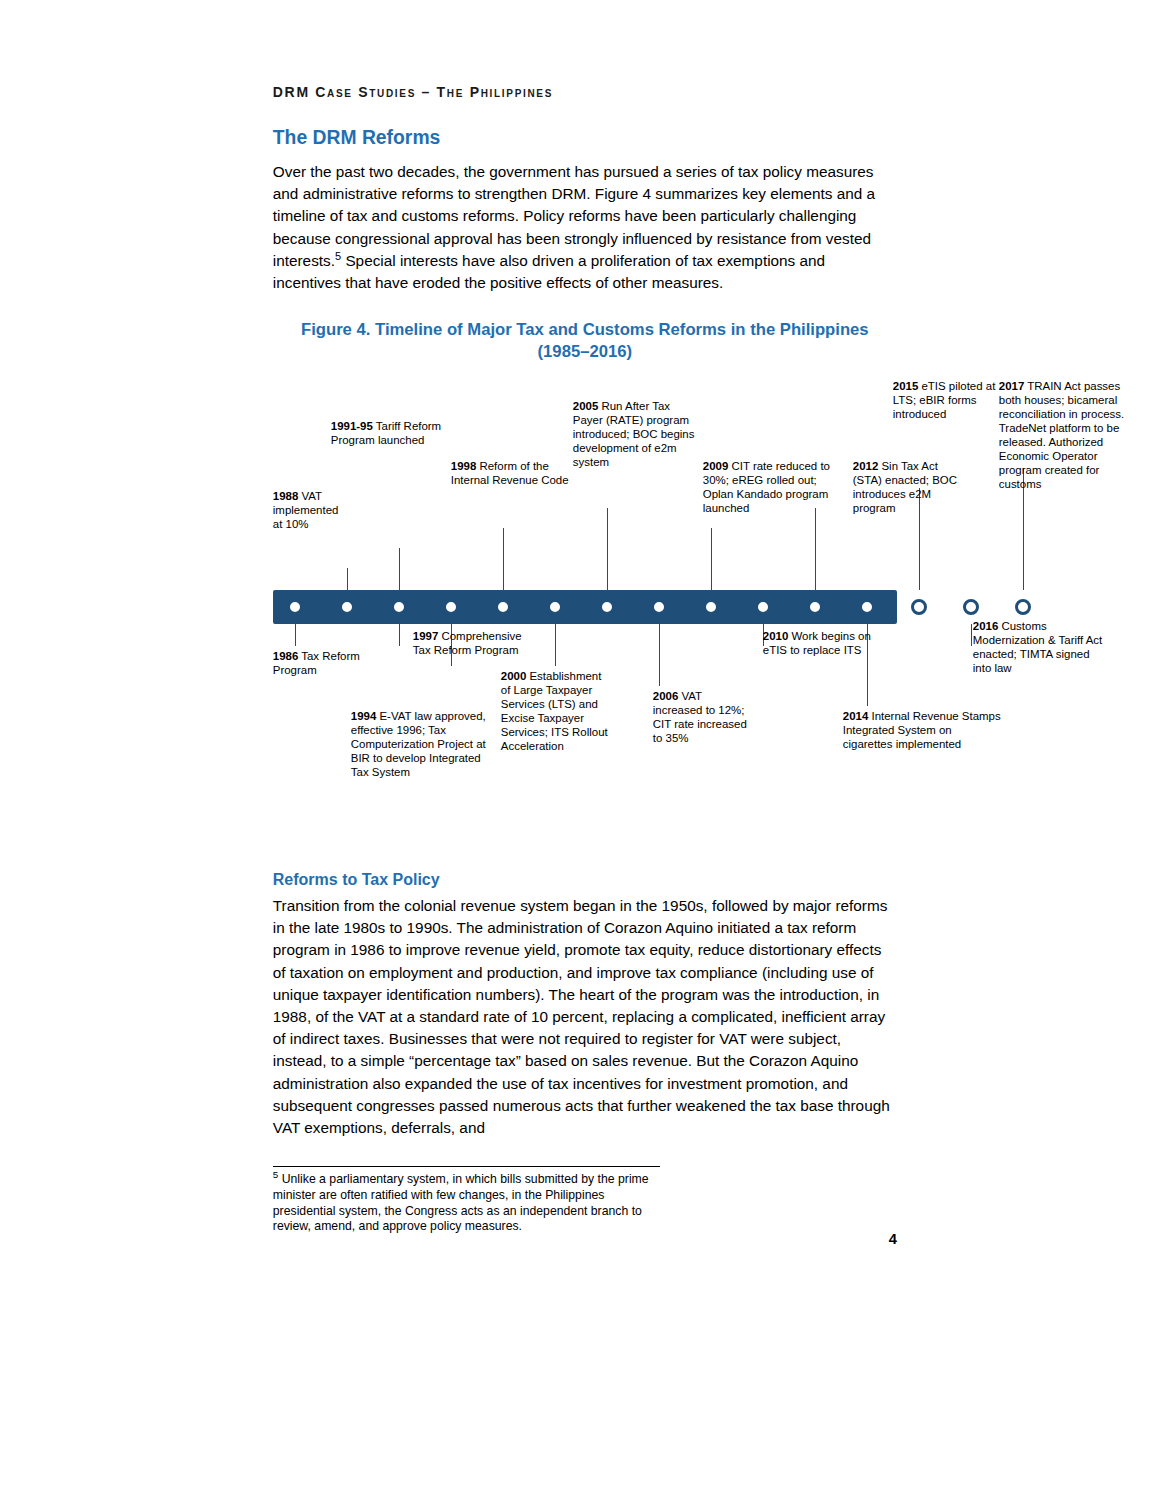DRM Case Studies – The Philippines
The DRM Reforms
Over the past two decades, the government has pursued a series of tax policy measures and administrative reforms to strengthen DRM. Figure 4 summarizes key elements and a timeline of tax and customs reforms. Policy reforms have been particularly challenging because congressional approval has been strongly influenced by resistance from vested interests.5 Special interests have also driven a proliferation of tax exemptions and incentives that have eroded the positive effects of other measures.
Figure 4. Timeline of Major Tax and Customs Reforms in the Philippines
(1985–2016)
1988 VAT implemented
at 10%
1991-95 Tariff Reform Program launched
1998 Reform of the Internal Revenue Code
2005 Run After Tax Payer (RATE) program introduced; BOC begins development of e2m system
2009 CIT rate reduced to 30%; eREG rolled out; Oplan Kandado program launched
2012 Sin Tax Act (STA) enacted; BOC introduces e2M program
2015 eTIS piloted at LTS; eBIR forms introduced
2017 TRAIN Act passes both houses; bicameral reconciliation in process. TradeNet platform to be released. Authorized Economic Operator program created for customs
1986 Tax Reform Program
1997 Comprehensive Tax Reform Program
1994 E-VAT law approved, effective 1996; Tax Computerization Project at BIR to develop Integrated Tax System
2000 Establishment of Large Taxpayer Services (LTS) and Excise Taxpayer Services; ITS Rollout Acceleration
2006 VAT increased to 12%; CIT rate increased to 35%
2010 Work begins on eTIS to replace ITS
2014 Internal Revenue Stamps Integrated System on cigarettes implemented
2016 Customs Modernization & Tariff Act enacted; TIMTA signed into law
Reforms to Tax Policy
Transition from the colonial revenue system began in the 1950s, followed by major reforms in the late 1980s to 1990s. The administration of Corazon Aquino initiated a tax reform program in 1986 to improve revenue yield, promote tax equity, reduce distortionary effects of taxation on employment and production, and improve tax compliance (including use of unique taxpayer identification numbers). The heart of the program was the introduction, in 1988, of the VAT at a standard rate of 10 percent, replacing a complicated, inefficient array of indirect taxes. Businesses that were not required to register for VAT were subject, instead, to a simple “percentage tax” based on sales revenue. But the Corazon Aquino administration also expanded the use of tax incentives for investment promotion, and subsequent congresses passed numerous acts that further weakened the tax base through VAT exemptions, deferrals, and
5 Unlike a parliamentary system, in which bills submitted by the prime minister are often ratified with few changes, in the Philippines presidential system, the Congress acts as an independent branch to review, amend, and approve policy measures.
4